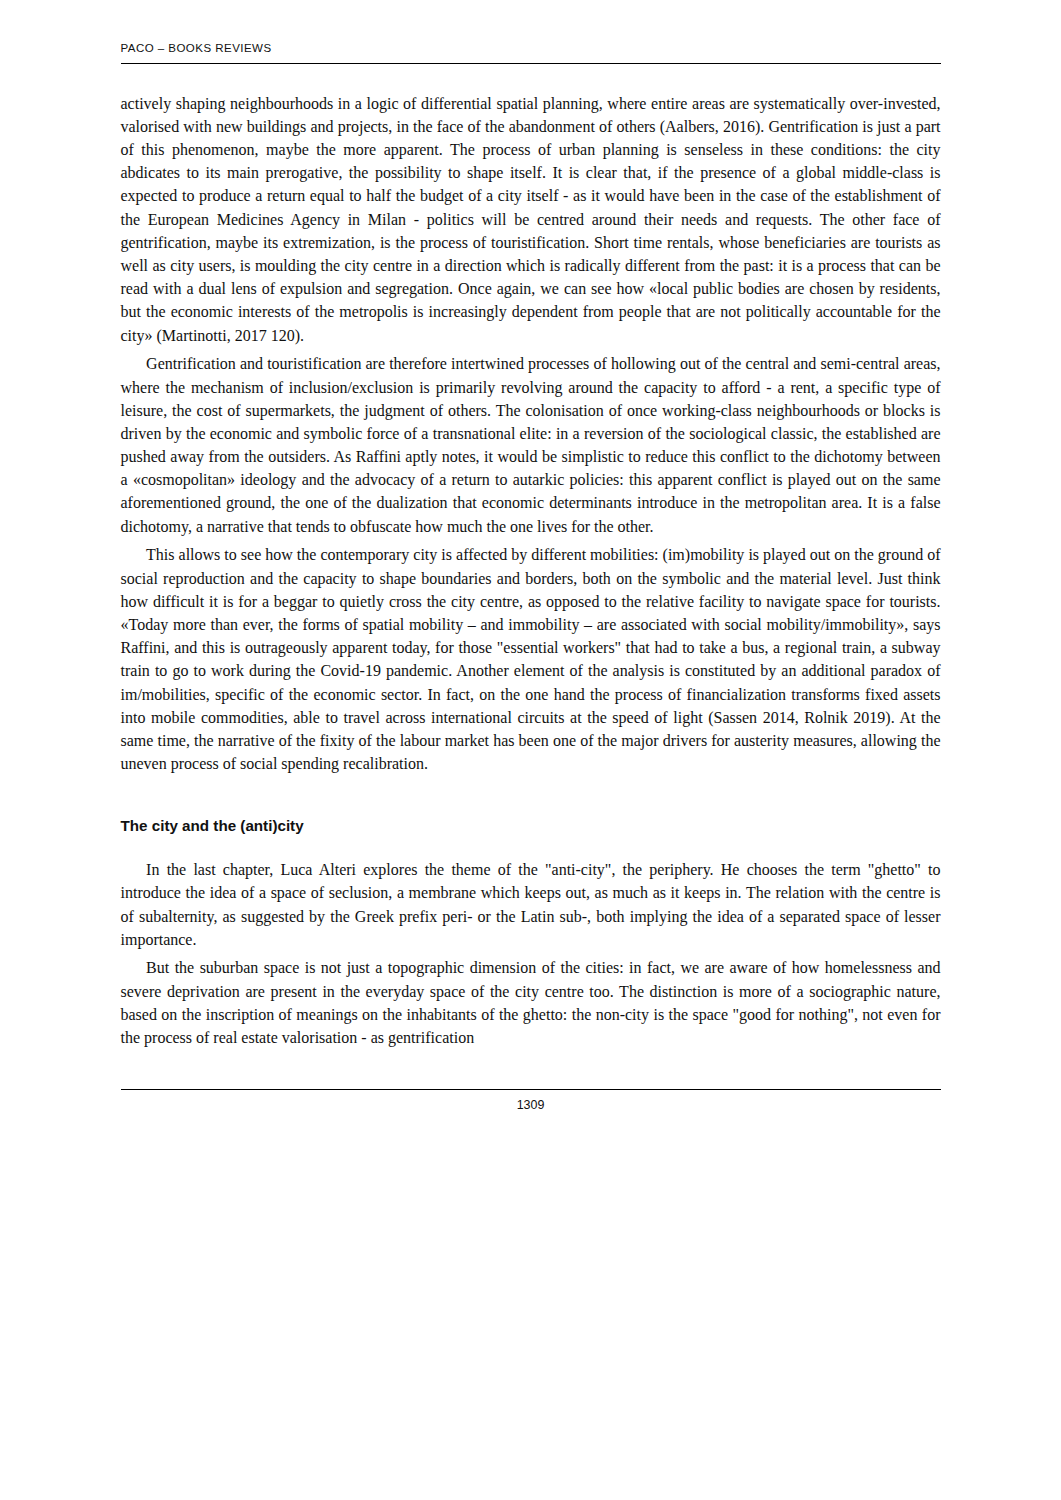PACO – Books Reviews
actively shaping neighbourhoods in a logic of differential spatial planning, where entire areas are systematically over-invested, valorised with new buildings and projects, in the face of the abandonment of others (Aalbers, 2016). Gentrification is just a part of this phenomenon, maybe the more apparent. The process of urban planning is senseless in these conditions: the city abdicates to its main prerogative, the possibility to shape itself. It is clear that, if the presence of a global middle-class is expected to produce a return equal to half the budget of a city itself - as it would have been in the case of the establishment of the European Medicines Agency in Milan - politics will be centred around their needs and requests. The other face of gentrification, maybe its extremization, is the process of touristification. Short time rentals, whose beneficiaries are tourists as well as city users, is moulding the city centre in a direction which is radically different from the past: it is a process that can be read with a dual lens of expulsion and segregation. Once again, we can see how «local public bodies are chosen by residents, but the economic interests of the metropolis is increasingly dependent from people that are not politically accountable for the city» (Martinotti, 2017 120).
Gentrification and touristification are therefore intertwined processes of hollowing out of the central and semi-central areas, where the mechanism of inclusion/exclusion is primarily revolving around the capacity to afford - a rent, a specific type of leisure, the cost of supermarkets, the judgment of others. The colonisation of once working-class neighbourhoods or blocks is driven by the economic and symbolic force of a transnational elite: in a reversion of the sociological classic, the established are pushed away from the outsiders. As Raffini aptly notes, it would be simplistic to reduce this conflict to the dichotomy between a «cosmopolitan» ideology and the advocacy of a return to autarkic policies: this apparent conflict is played out on the same aforementioned ground, the one of the dualization that economic determinants introduce in the metropolitan area. It is a false dichotomy, a narrative that tends to obfuscate how much the one lives for the other.
This allows to see how the contemporary city is affected by different mobilities: (im)mobility is played out on the ground of social reproduction and the capacity to shape boundaries and borders, both on the symbolic and the material level. Just think how difficult it is for a beggar to quietly cross the city centre, as opposed to the relative facility to navigate space for tourists. «Today more than ever, the forms of spatial mobility – and immobility – are associated with social mobility/immobility», says Raffini, and this is outrageously apparent today, for those "essential workers" that had to take a bus, a regional train, a subway train to go to work during the Covid-19 pandemic. Another element of the analysis is constituted by an additional paradox of im/mobilities, specific of the economic sector. In fact, on the one hand the process of financialization transforms fixed assets into mobile commodities, able to travel across international circuits at the speed of light (Sassen 2014, Rolnik 2019). At the same time, the narrative of the fixity of the labour market has been one of the major drivers for austerity measures, allowing the uneven process of social spending recalibration.
The city and the (anti)city
In the last chapter, Luca Alteri explores the theme of the "anti-city", the periphery. He chooses the term "ghetto" to introduce the idea of a space of seclusion, a membrane which keeps out, as much as it keeps in. The relation with the centre is of subalternity, as suggested by the Greek prefix peri- or the Latin sub-, both implying the idea of a separated space of lesser importance.
But the suburban space is not just a topographic dimension of the cities: in fact, we are aware of how homelessness and severe deprivation are present in the everyday space of the city centre too. The distinction is more of a sociographic nature, based on the inscription of meanings on the inhabitants of the ghetto: the non-city is the space "good for nothing", not even for the process of real estate valorisation - as gentrification
1309